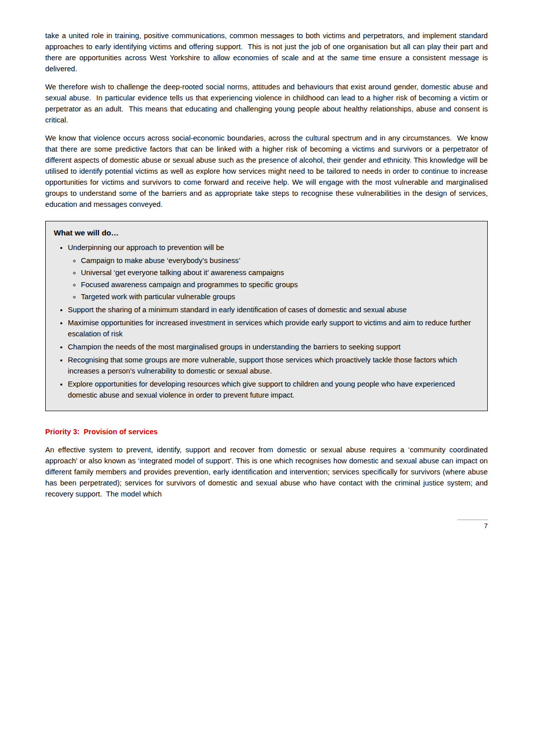take a united role in training, positive communications, common messages to both victims and perpetrators, and implement standard approaches to early identifying victims and offering support. This is not just the job of one organisation but all can play their part and there are opportunities across West Yorkshire to allow economies of scale and at the same time ensure a consistent message is delivered.
We therefore wish to challenge the deep-rooted social norms, attitudes and behaviours that exist around gender, domestic abuse and sexual abuse. In particular evidence tells us that experiencing violence in childhood can lead to a higher risk of becoming a victim or perpetrator as an adult. This means that educating and challenging young people about healthy relationships, abuse and consent is critical.
We know that violence occurs across social-economic boundaries, across the cultural spectrum and in any circumstances. We know that there are some predictive factors that can be linked with a higher risk of becoming a victims and survivors or a perpetrator of different aspects of domestic abuse or sexual abuse such as the presence of alcohol, their gender and ethnicity. This knowledge will be utilised to identify potential victims as well as explore how services might need to be tailored to needs in order to continue to increase opportunities for victims and survivors to come forward and receive help. We will engage with the most vulnerable and marginalised groups to understand some of the barriers and as appropriate take steps to recognise these vulnerabilities in the design of services, education and messages conveyed.
What we will do…
Underpinning our approach to prevention will be
Campaign to make abuse ‘everybody’s business’
Universal ‘get everyone talking about it’ awareness campaigns
Focused awareness campaign and programmes to specific groups
Targeted work with particular vulnerable groups
Support the sharing of a minimum standard in early identification of cases of domestic and sexual abuse
Maximise opportunities for increased investment in services which provide early support to victims and aim to reduce further escalation of risk
Champion the needs of the most marginalised groups in understanding the barriers to seeking support
Recognising that some groups are more vulnerable, support those services which proactively tackle those factors which increases a person’s vulnerability to domestic or sexual abuse.
Explore opportunities for developing resources which give support to children and young people who have experienced domestic abuse and sexual violence in order to prevent future impact.
Priority 3: Provision of services
An effective system to prevent, identify, support and recover from domestic or sexual abuse requires a ‘community coordinated approach’ or also known as ‘integrated model of support’. This is one which recognises how domestic and sexual abuse can impact on different family members and provides prevention, early identification and intervention; services specifically for survivors (where abuse has been perpetrated); services for survivors of domestic and sexual abuse who have contact with the criminal justice system; and recovery support. The model which
7